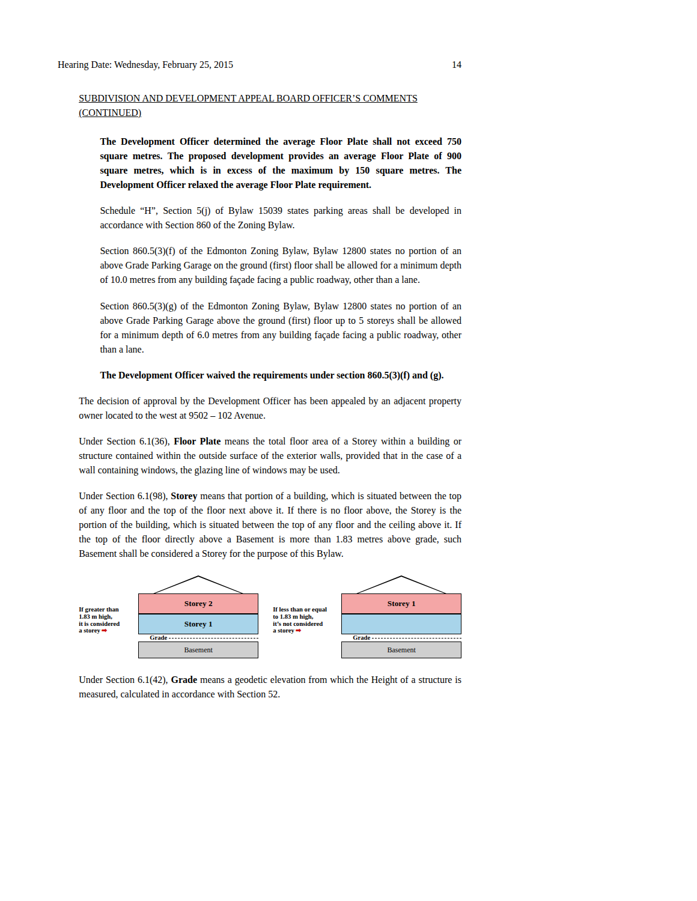Hearing Date: Wednesday, February 25, 2015
14
SUBDIVISION AND DEVELOPMENT APPEAL BOARD OFFICER’S COMMENTS
(CONTINUED)
The Development Officer determined the average Floor Plate shall not exceed 750 square metres. The proposed development provides an average Floor Plate of 900 square metres, which is in excess of the maximum by 150 square metres. The Development Officer relaxed the average Floor Plate requirement.
Schedule “H”, Section 5(j) of Bylaw 15039 states parking areas shall be developed in accordance with Section 860 of the Zoning Bylaw.
Section 860.5(3)(f) of the Edmonton Zoning Bylaw, Bylaw 12800 states no portion of an above Grade Parking Garage on the ground (first) floor shall be allowed for a minimum depth of 10.0 metres from any building façade facing a public roadway, other than a lane.
Section 860.5(3)(g) of the Edmonton Zoning Bylaw, Bylaw 12800 states no portion of an above Grade Parking Garage above the ground (first) floor up to 5 storeys shall be allowed for a minimum depth of 6.0 metres from any building façade facing a public roadway, other than a lane.
The Development Officer waived the requirements under section 860.5(3)(f) and (g).
The decision of approval by the Development Officer has been appealed by an adjacent property owner located to the west at 9502 – 102 Avenue.
Under Section 6.1(36), Floor Plate means the total floor area of a Storey within a building or structure contained within the outside surface of the exterior walls, provided that in the case of a wall containing windows, the glazing line of windows may be used.
Under Section 6.1(98), Storey means that portion of a building, which is situated between the top of any floor and the top of the floor next above it. If there is no floor above, the Storey is the portion of the building, which is situated between the top of any floor and the ceiling above it. If the top of the floor directly above a Basement is more than 1.83 metres above grade, such Basement shall be considered a Storey for the purpose of this Bylaw.
If greater than
1.83 m high,
it is considered
a storey ➡
Storey 2
Storey 1
Grade
Basement
If less than or equal
to 1.83 m high,
it’s not considered
a storey ➡
Storey 1
Grade
Basement
Under Section 6.1(42), Grade means a geodetic elevation from which the Height of a structure is measured, calculated in accordance with Section 52.